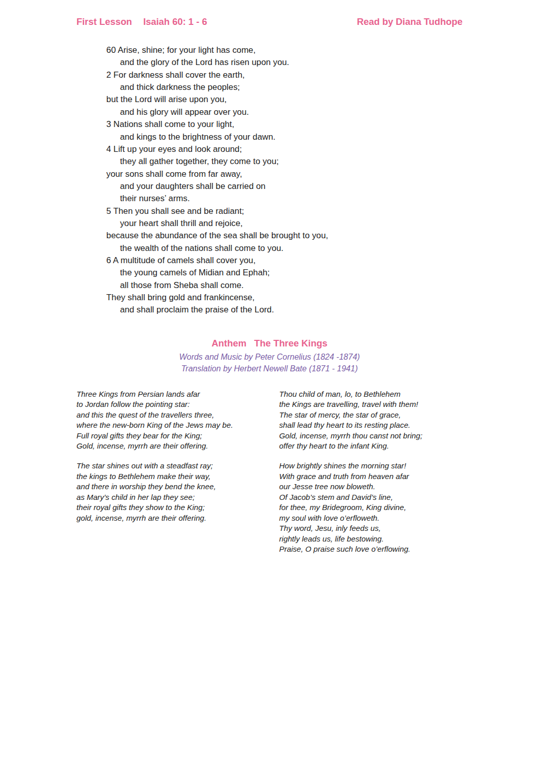First Lesson Isaiah 60: 1 - 6 Read by Diana Tudhope
60 Arise, shine; for your light has come, and the glory of the Lord has risen upon you.
2 For darkness shall cover the earth, and thick darkness the peoples;
but the Lord will arise upon you, and his glory will appear over you.
3 Nations shall come to your light, and kings to the brightness of your dawn.
4 Lift up your eyes and look around; they all gather together, they come to you;
your sons shall come from far away, and your daughters shall be carried on their nurses’ arms.
5 Then you shall see and be radiant; your heart shall thrill and rejoice,
because the abundance of the sea shall be brought to you, the wealth of the nations shall come to you.
6 A multitude of camels shall cover you, the young camels of Midian and Ephah; all those from Sheba shall come.
They shall bring gold and frankincense, and shall proclaim the praise of the Lord.
Anthem The Three Kings
Words and Music by Peter Cornelius (1824 -1874)
Translation by Herbert Newell Bate (1871 - 1941)
Three Kings from Persian lands afar
to Jordan follow the pointing star:
and this the quest of the travellers three,
where the new-born King of the Jews may be.
Full royal gifts they bear for the King;
Gold, incense, myrrh are their offering.
The star shines out with a steadfast ray;
the kings to Bethlehem make their way,
and there in worship they bend the knee,
as Mary’s child in her lap they see;
their royal gifts they show to the King;
gold, incense, myrrh are their offering.
Thou child of man, lo, to Bethlehem
the Kings are travelling, travel with them!
The star of mercy, the star of grace,
shall lead thy heart to its resting place.
Gold, incense, myrrh thou canst not bring;
offer thy heart to the infant King.
How brightly shines the morning star!
With grace and truth from heaven afar
our Jesse tree now bloweth.
Of Jacob’s stem and David’s line,
for thee, my Bridegroom, King divine,
my soul with love o’erfloweth.
Thy word, Jesu, inly feeds us,
rightly leads us, life bestowing.
Praise, O praise such love o’erflowing.